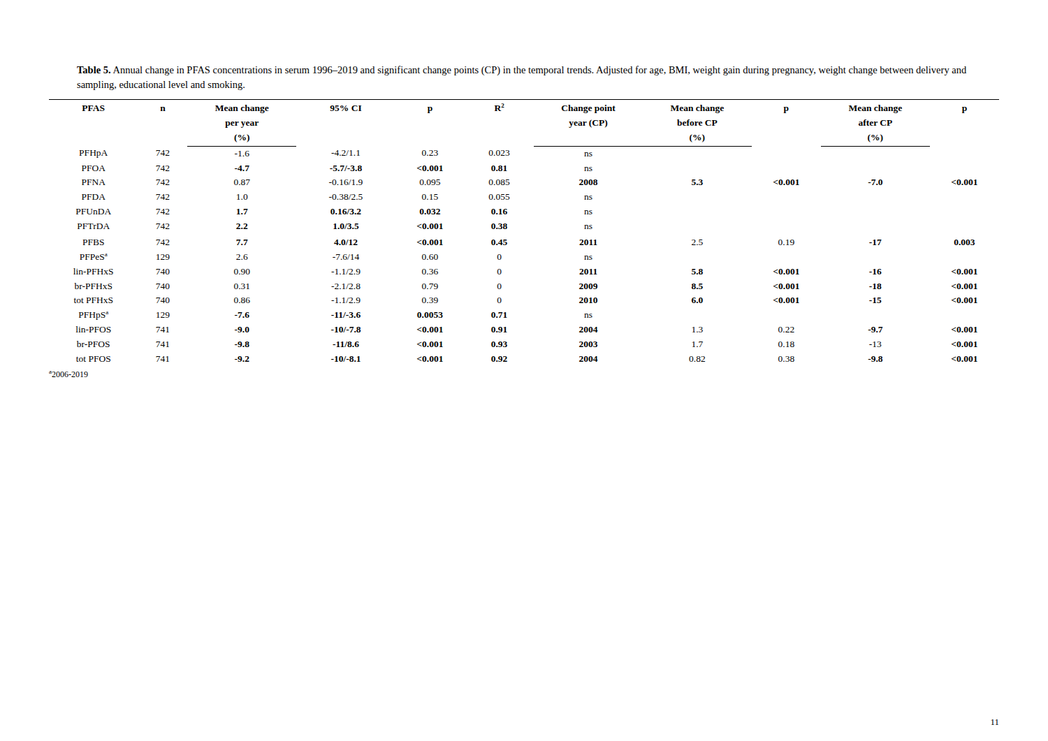Table 5. Annual change in PFAS concentrations in serum 1996–2019 and significant change points (CP) in the temporal trends. Adjusted for age, BMI, weight gain during pregnancy, weight change between delivery and sampling, educational level and smoking.
| PFAS | n | Mean change | 95% CI | p | R 2 | Change point | Mean change | p | Mean change | p |
| --- | --- | --- | --- | --- | --- | --- | --- | --- | --- | --- |
| per year | year (CP) | before CP | after CP |
| (%) | | (%) | (%) |
| PFHpA | 742 | -1.6 | -4.2/1.1 | 0.23 | 0.023 | ns | | | | |
| PFOA | 742 | -4.7 | -5.7/-3.8 | <0.001 | 0.81 | ns | | | | |
| PFNA | 742 | 0.87 | -0.16/1.9 | 0.095 | 0.085 | 2008 | 5.3 | <0.001 | -7.0 | <0.001 |
| PFDA | 742 | 1.0 | -0.38/2.5 | 0.15 | 0.055 | ns | | | | |
| PFUnDA | 742 | 1.7 | 0.16/3.2 | 0.032 | 0.16 | ns | | | | |
| PFTrDA | 742 | 2.2 | 1.0/3.5 | <0.001 | 0.38 | ns | | | | |
| PFBS | 742 | 7.7 | 4.0/12 | <0.001 | 0.45 | 2011 | 2.5 | 0.19 | -17 | 0.003 |
| PFPeS a | 129 | 2.6 | -7.6/14 | 0.60 | 0 | ns | | | | |
| lin-PFHxS | 740 | 0.90 | -1.1/2.9 | 0.36 | 0 | 2011 | 5.8 | <0.001 | -16 | <0.001 |
| br-PFHxS | 740 | 0.31 | -2.1/2.8 | 0.79 | 0 | 2009 | 8.5 | <0.001 | -18 | <0.001 |
| tot PFHxS | 740 | 0.86 | -1.1/2.9 | 0.39 | 0 | 2010 | 6.0 | <0.001 | -15 | <0.001 |
| PFHpS a | 129 | -7.6 | -11/-3.6 | 0.0053 | 0.71 | ns | | | | |
| lin-PFOS | 741 | -9.0 | -10/-7.8 | <0.001 | 0.91 | 2004 | 1.3 | 0.22 | -9.7 | <0.001 |
| br-PFOS | 741 | -9.8 | -11/8.6 | <0.001 | 0.93 | 2003 | 1.7 | 0.18 | -13 | <0.001 |
| tot PFOS | 741 | -9.2 | -10/-8.1 | <0.001 | 0.92 | 2004 | 0.82 | 0.38 | -9.8 | <0.001 |
a2006-2019
11